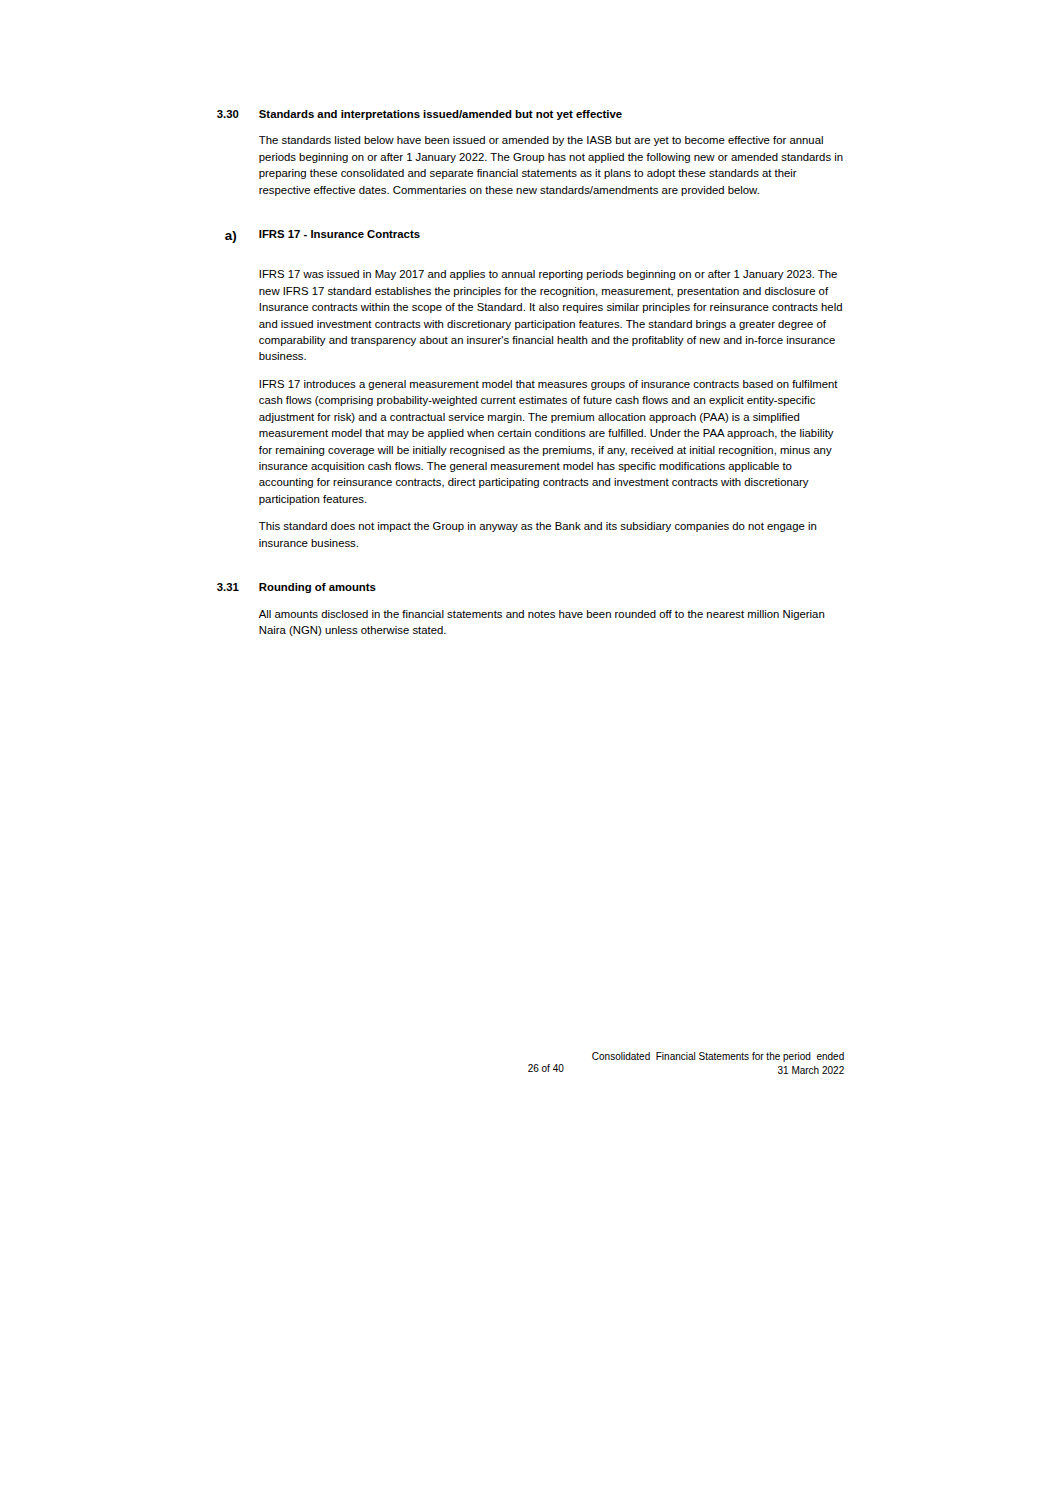3.30
Standards and interpretations issued/amended but not yet effective
The standards listed below have been issued or amended by the IASB but are yet to become effective for annual periods beginning on or after 1 January 2022. The Group has not applied the following new or amended standards in preparing these consolidated and separate financial statements as it plans to adopt these standards at their respective effective dates. Commentaries on these new standards/amendments are provided below.
a)
IFRS 17 - Insurance Contracts
IFRS 17 was issued in May 2017 and applies to annual reporting periods beginning on or after 1 January 2023. The new IFRS 17 standard establishes the principles for the recognition, measurement, presentation and disclosure of Insurance contracts within the scope of the Standard. It also requires similar principles for reinsurance contracts held and issued investment contracts with discretionary participation features. The standard brings a greater degree of comparability and transparency about an insurer's financial health and the profitablity of new and in-force insurance business.
IFRS 17 introduces a general measurement model that measures groups of insurance contracts based on fulfilment cash flows (comprising probability-weighted current estimates of future cash flows and an explicit entity-specific adjustment for risk) and a contractual service margin. The premium allocation approach (PAA) is a simplified measurement model that may be applied when certain conditions are fulfilled. Under the PAA approach, the liability for remaining coverage will be initially recognised as the premiums, if any, received at initial recognition, minus any insurance acquisition cash flows. The general measurement model has specific modifications applicable to accounting for reinsurance contracts, direct participating contracts and investment contracts with discretionary participation features.
This standard does not impact the Group in anyway as the Bank and its subsidiary companies do not engage in insurance business.
3.31
Rounding of amounts
All amounts disclosed in the financial statements and notes have been rounded off to the nearest million Nigerian Naira (NGN) unless otherwise stated.
26 of 40
Consolidated Financial Statements for the period ended
31 March 2022